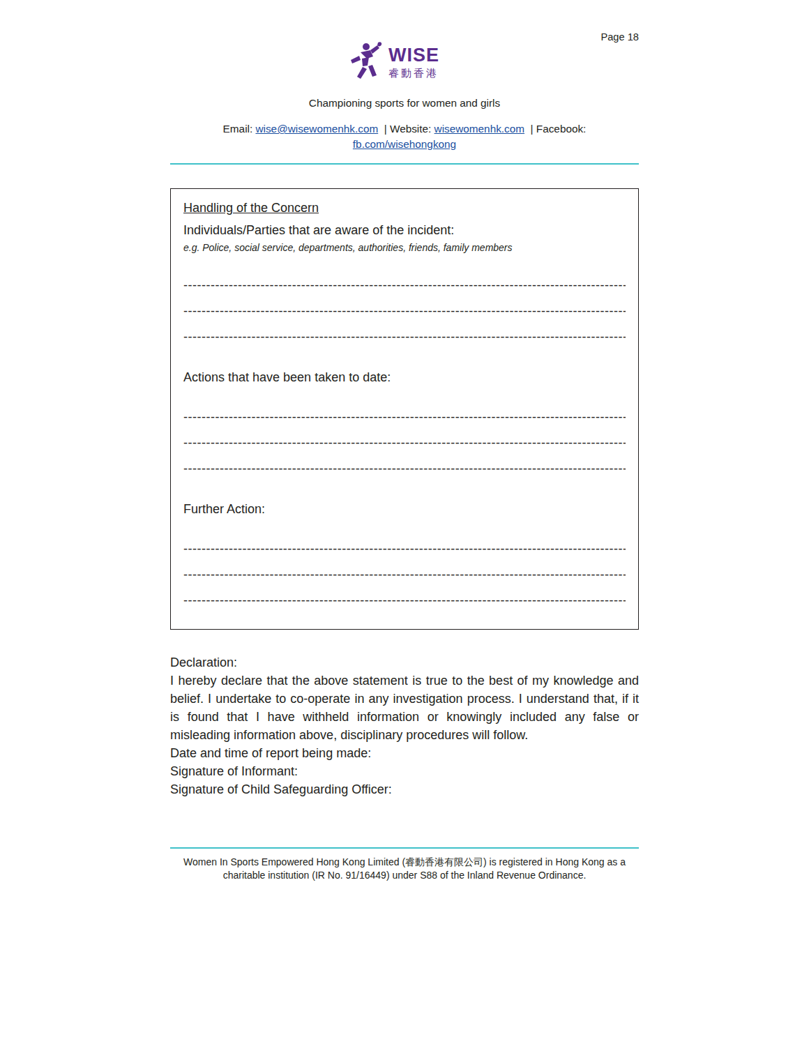Page 18
WISE 睿動香港
Championing sports for women and girls
Email: wise@wisewomenhk.com | Website: wisewomenhk.com | Facebook: fb.com/wisehongkong
Handling of the Concern
Individuals/Parties that are aware of the incident:
e.g. Police, social service, departments, authorities, friends, family members
-----------------------------------------------------------------------------------------------------
-----------------------------------------------------------------------------------------------------
-----------------------------------------------------------------------------------------------------
Actions that have been taken to date:
-----------------------------------------------------------------------------------------------------
-----------------------------------------------------------------------------------------------------
-----------------------------------------------------------------------------------------------------
Further Action:
-----------------------------------------------------------------------------------------------------
-----------------------------------------------------------------------------------------------------
-----------------------------------------------------------------------------------------------------
Declaration:
I hereby declare that the above statement is true to the best of my knowledge and belief. I undertake to co-operate in any investigation process. I understand that, if it is found that I have withheld information or knowingly included any false or misleading information above, disciplinary procedures will follow.
Date and time of report being made:
Signature of Informant:
Signature of Child Safeguarding Officer:
Women In Sports Empowered Hong Kong Limited (睿動香港有限公司) is registered in Hong Kong as a charitable institution (IR No. 91/16449) under S88 of the Inland Revenue Ordinance.